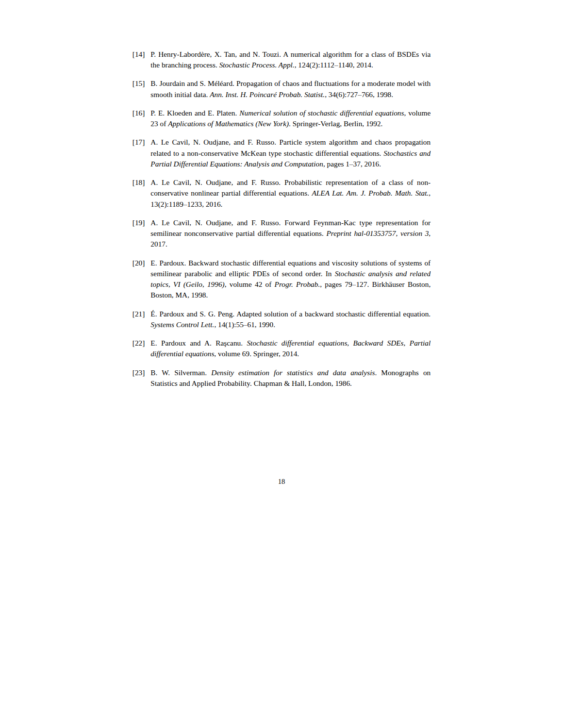[14] P. Henry-Labordère, X. Tan, and N. Touzi. A numerical algorithm for a class of BSDEs via the branching process. Stochastic Process. Appl., 124(2):1112–1140, 2014.
[15] B. Jourdain and S. Méléard. Propagation of chaos and fluctuations for a moderate model with smooth initial data. Ann. Inst. H. Poincaré Probab. Statist., 34(6):727–766, 1998.
[16] P. E. Kloeden and E. Platen. Numerical solution of stochastic differential equations, volume 23 of Applications of Mathematics (New York). Springer-Verlag, Berlin, 1992.
[17] A. Le Cavil, N. Oudjane, and F. Russo. Particle system algorithm and chaos propagation related to a non-conservative McKean type stochastic differential equations. Stochastics and Partial Differential Equations: Analysis and Computation, pages 1–37, 2016.
[18] A. Le Cavil, N. Oudjane, and F. Russo. Probabilistic representation of a class of non-conservative nonlinear partial differential equations. ALEA Lat. Am. J. Probab. Math. Stat., 13(2):1189–1233, 2016.
[19] A. Le Cavil, N. Oudjane, and F. Russo. Forward Feynman-Kac type representation for semilinear nonconservative partial differential equations. Preprint hal-01353757, version 3, 2017.
[20] E. Pardoux. Backward stochastic differential equations and viscosity solutions of systems of semilinear parabolic and elliptic PDEs of second order. In Stochastic analysis and related topics, VI (Geilo, 1996), volume 42 of Progr. Probab., pages 79–127. Birkhäuser Boston, Boston, MA, 1998.
[21] É. Pardoux and S. G. Peng. Adapted solution of a backward stochastic differential equation. Systems Control Lett., 14(1):55–61, 1990.
[22] E. Pardoux and A. Raşcanu. Stochastic differential equations, Backward SDEs, Partial differential equations, volume 69. Springer, 2014.
[23] B. W. Silverman. Density estimation for statistics and data analysis. Monographs on Statistics and Applied Probability. Chapman & Hall, London, 1986.
18